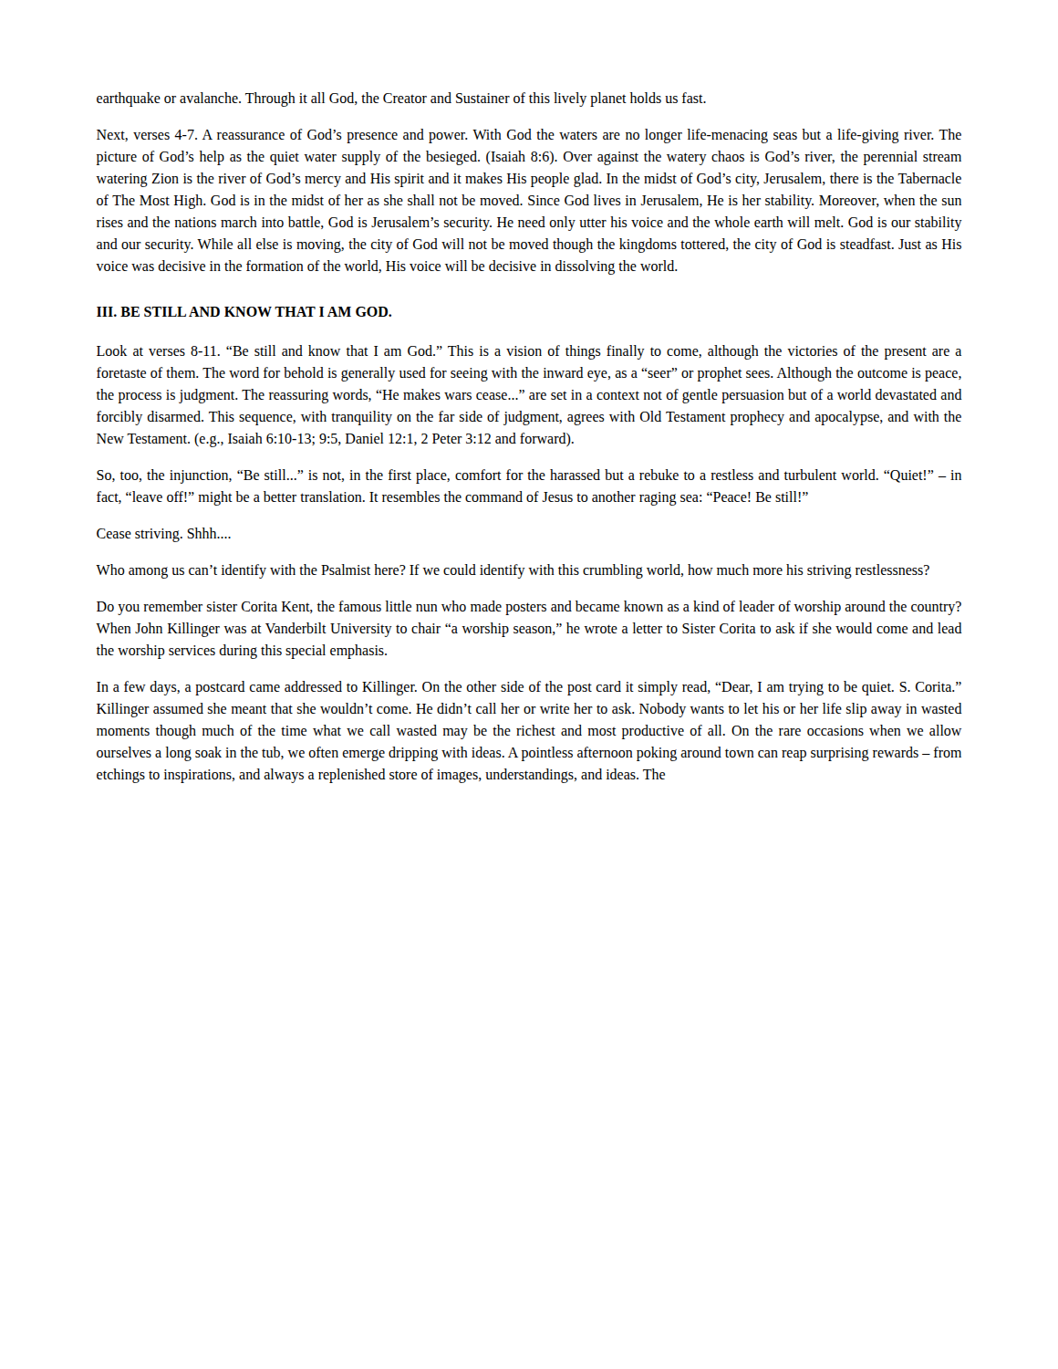earthquake or avalanche. Through it all God, the Creator and Sustainer of this lively planet holds us fast.
Next, verses 4-7. A reassurance of God’s presence and power. With God the waters are no longer life-menacing seas but a life-giving river. The picture of God’s help as the quiet water supply of the besieged. (Isaiah 8:6). Over against the watery chaos is God’s river, the perennial stream watering Zion is the river of God’s mercy and His spirit and it makes His people glad. In the midst of God’s city, Jerusalem, there is the Tabernacle of The Most High. God is in the midst of her as she shall not be moved. Since God lives in Jerusalem, He is her stability. Moreover, when the sun rises and the nations march into battle, God is Jerusalem’s security. He need only utter his voice and the whole earth will melt. God is our stability and our security. While all else is moving, the city of God will not be moved though the kingdoms tottered, the city of God is steadfast. Just as His voice was decisive in the formation of the world, His voice will be decisive in dissolving the world.
III. BE STILL AND KNOW THAT I AM GOD.
Look at verses 8-11. “Be still and know that I am God.” This is a vision of things finally to come, although the victories of the present are a foretaste of them. The word for behold is generally used for seeing with the inward eye, as a “seer” or prophet sees. Although the outcome is peace, the process is judgment. The reassuring words, “He makes wars cease...” are set in a context not of gentle persuasion but of a world devastated and forcibly disarmed. This sequence, with tranquility on the far side of judgment, agrees with Old Testament prophecy and apocalypse, and with the New Testament. (e.g., Isaiah 6:10-13; 9:5, Daniel 12:1, 2 Peter 3:12 and forward).
So, too, the injunction, “Be still...” is not, in the first place, comfort for the harassed but a rebuke to a restless and turbulent world. “Quiet!” – in fact, “leave off!” might be a better translation. It resembles the command of Jesus to another raging sea: “Peace! Be still!”
Cease striving. Shhh....
Who among us can’t identify with the Psalmist here? If we could identify with this crumbling world, how much more his striving restlessness?
Do you remember sister Corita Kent, the famous little nun who made posters and became known as a kind of leader of worship around the country? When John Killinger was at Vanderbilt University to chair “a worship season,” he wrote a letter to Sister Corita to ask if she would come and lead the worship services during this special emphasis.
In a few days, a postcard came addressed to Killinger. On the other side of the post card it simply read, “Dear, I am trying to be quiet. S. Corita.” Killinger assumed she meant that she wouldn’t come. He didn’t call her or write her to ask. Nobody wants to let his or her life slip away in wasted moments though much of the time what we call wasted may be the richest and most productive of all. On the rare occasions when we allow ourselves a long soak in the tub, we often emerge dripping with ideas. A pointless afternoon poking around town can reap surprising rewards – from etchings to inspirations, and always a replenished store of images, understandings, and ideas. The